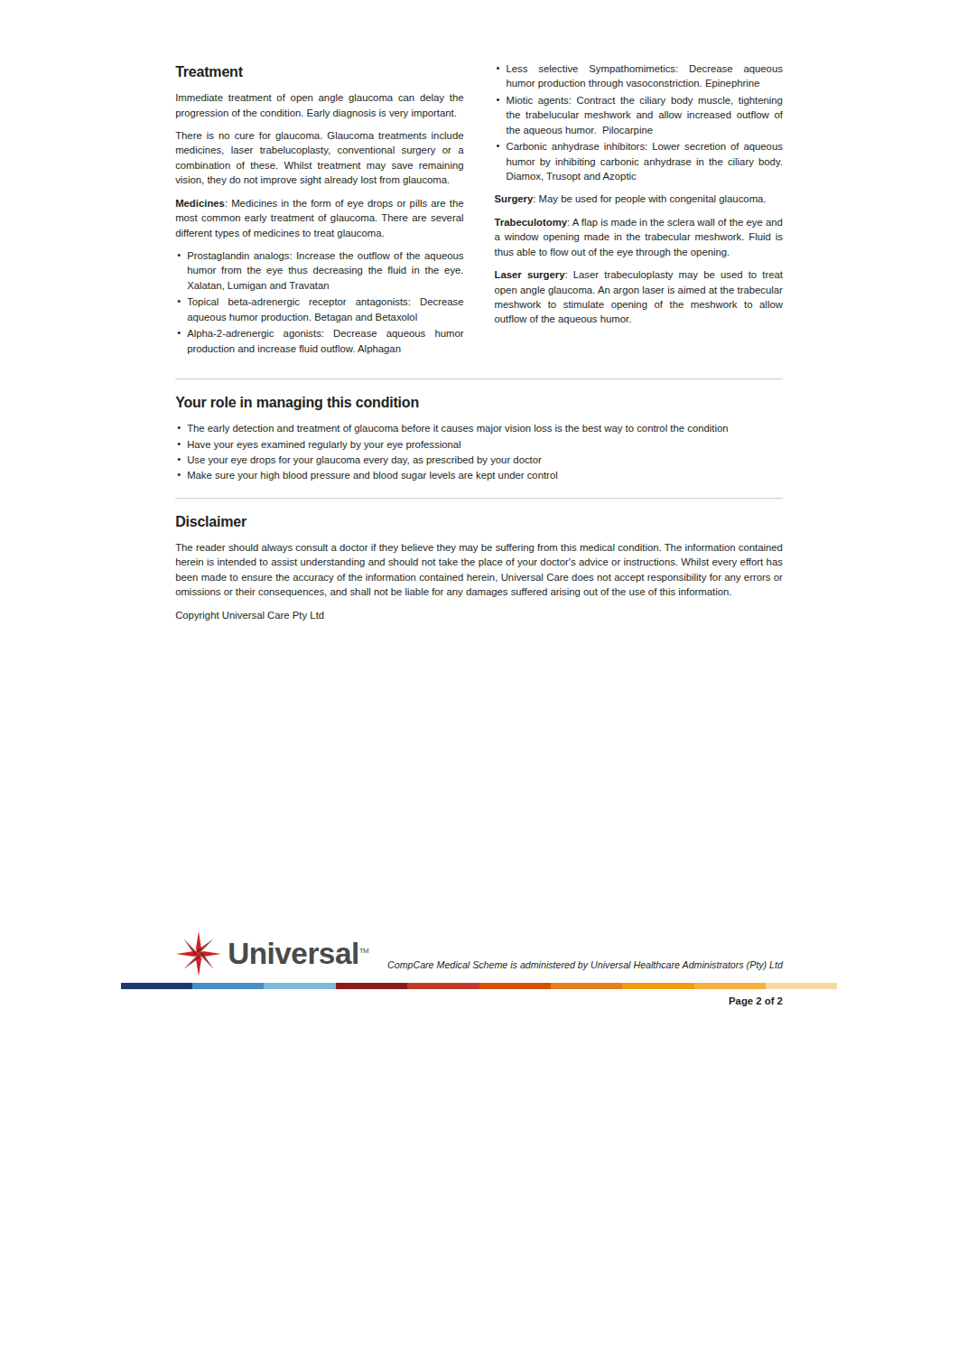Treatment
Immediate treatment of open angle glaucoma can delay the progression of the condition. Early diagnosis is very important.
There is no cure for glaucoma. Glaucoma treatments include medicines, laser trabelucoplasty, conventional surgery or a combination of these. Whilst treatment may save remaining vision, they do not improve sight already lost from glaucoma.
Medicines: Medicines in the form of eye drops or pills are the most common early treatment of glaucoma. There are several different types of medicines to treat glaucoma.
Prostaglandin analogs: Increase the outflow of the aqueous humor from the eye thus decreasing the fluid in the eye. Xalatan, Lumigan and Travatan
Topical beta-adrenergic receptor antagonists: Decrease aqueous humor production. Betagan and Betaxolol
Alpha-2-adrenergic agonists: Decrease aqueous humor production and increase fluid outflow. Alphagan
Less selective Sympathomimetics: Decrease aqueous humor production through vasoconstriction. Epinephrine
Miotic agents: Contract the ciliary body muscle, tightening the trabelucular meshwork and allow increased outflow of the aqueous humor. Pilocarpine
Carbonic anhydrase inhibitors: Lower secretion of aqueous humor by inhibiting carbonic anhydrase in the ciliary body. Diamox, Trusopt and Azoptic
Surgery: May be used for people with congenital glaucoma.
Trabeculotomy: A flap is made in the sclera wall of the eye and a window opening made in the trabecular meshwork. Fluid is thus able to flow out of the eye through the opening.
Laser surgery: Laser trabeculoplasty may be used to treat open angle glaucoma. An argon laser is aimed at the trabecular meshwork to stimulate opening of the meshwork to allow outflow of the aqueous humor.
Your role in managing this condition
The early detection and treatment of glaucoma before it causes major vision loss is the best way to control the condition
Have your eyes examined regularly by your eye professional
Use your eye drops for your glaucoma every day, as prescribed by your doctor
Make sure your high blood pressure and blood sugar levels are kept under control
Disclaimer
The reader should always consult a doctor if they believe they may be suffering from this medical condition. The information contained herein is intended to assist understanding and should not take the place of your doctor's advice or instructions. Whilst every effort has been made to ensure the accuracy of the information contained herein, Universal Care does not accept responsibility for any errors or omissions or their consequences, and shall not be liable for any damages suffered arising out of the use of this information.
Copyright Universal Care Pty Ltd
UniversalTM
CompCare Medical Scheme is administered by Universal Healthcare Administrators (Pty) Ltd
Page 2 of 2